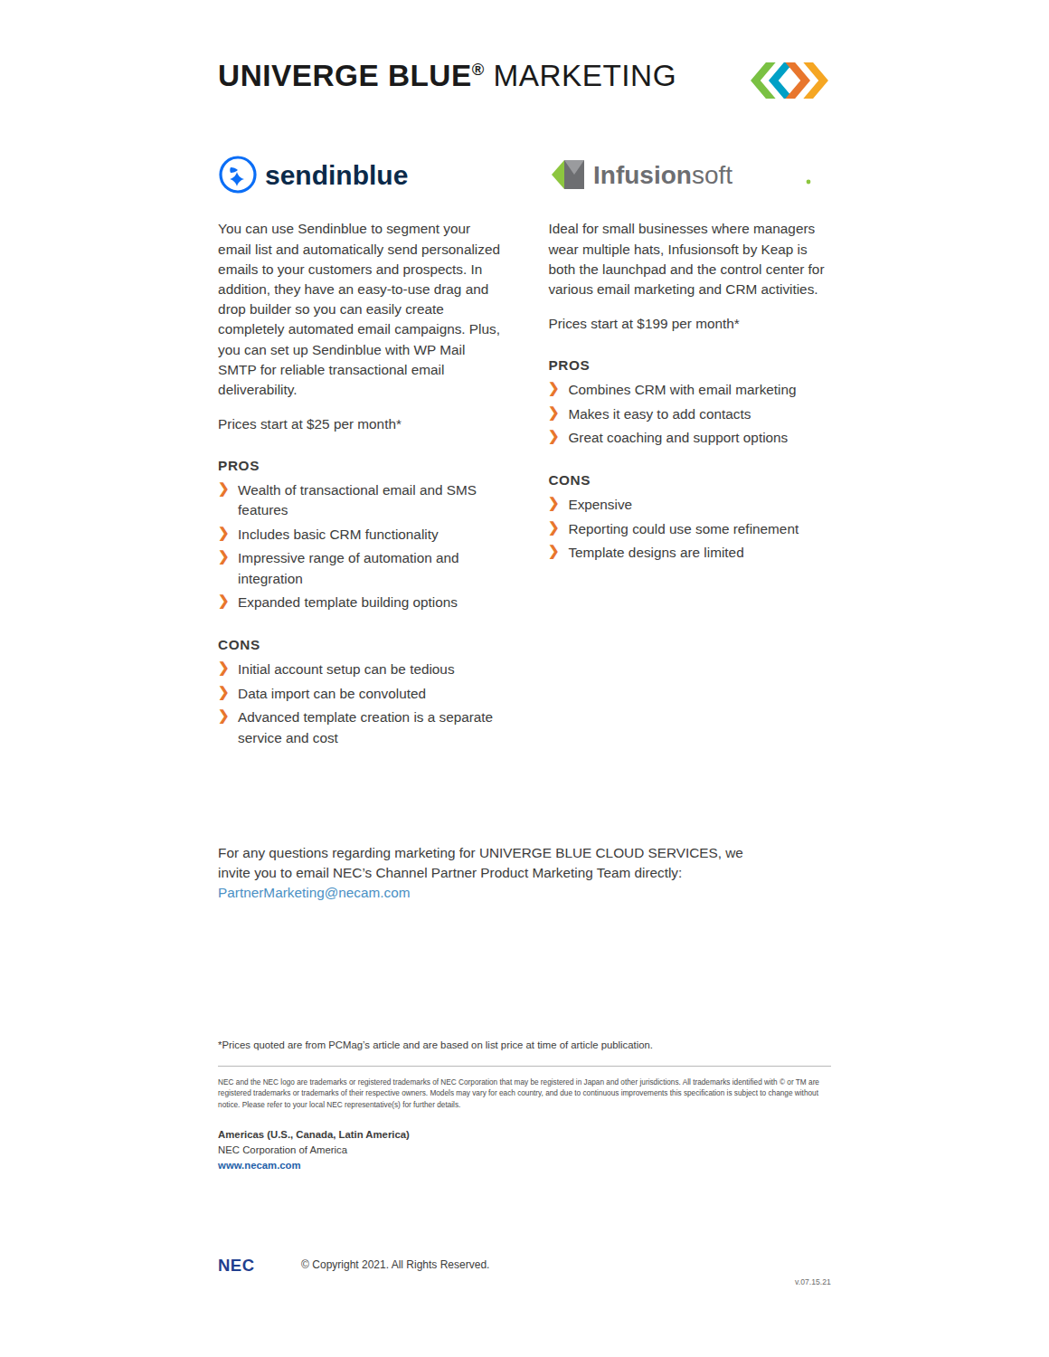UNIVERGE BLUE® MARKETING
sendinblue
You can use Sendinblue to segment your email list and automatically send personalized emails to your customers and prospects. In addition, they have an easy-to-use drag and drop builder so you can easily create completely automated email campaigns. Plus, you can set up Sendinblue with WP Mail SMTP for reliable transactional email deliverability.
Prices start at $25 per month*
PROS
Wealth of transactional email and SMS features
Includes basic CRM functionality
Impressive range of automation and integration
Expanded template building options
CONS
Initial account setup can be tedious
Data import can be convoluted
Advanced template creation is a separate service and cost
Infusionsoft
Ideal for small businesses where managers wear multiple hats, Infusionsoft by Keap is both the launchpad and the control center for various email marketing and CRM activities.
Prices start at $199 per month*
PROS
Combines CRM with email marketing
Makes it easy to add contacts
Great coaching and support options
CONS
Expensive
Reporting could use some refinement
Template designs are limited
For any questions regarding marketing for UNIVERGE BLUE CLOUD SERVICES, we invite you to email NEC’s Channel Partner Product Marketing Team directly: PartnerMarketing@necam.com
*Prices quoted are from PCMag’s article and are based on list price at time of article publication.
NEC and the NEC logo are trademarks or registered trademarks of NEC Corporation that may be registered in Japan and other jurisdictions. All trademarks identified with © or TM are registered trademarks or trademarks of their respective owners. Models may vary for each country, and due to continuous improvements this specification is subject to change without notice. Please refer to your local NEC representative(s) for further details.
Americas (U.S., Canada, Latin America)
NEC Corporation of America
www.necam.com
NEC © Copyright 2021. All Rights Reserved.
v.07.15.21